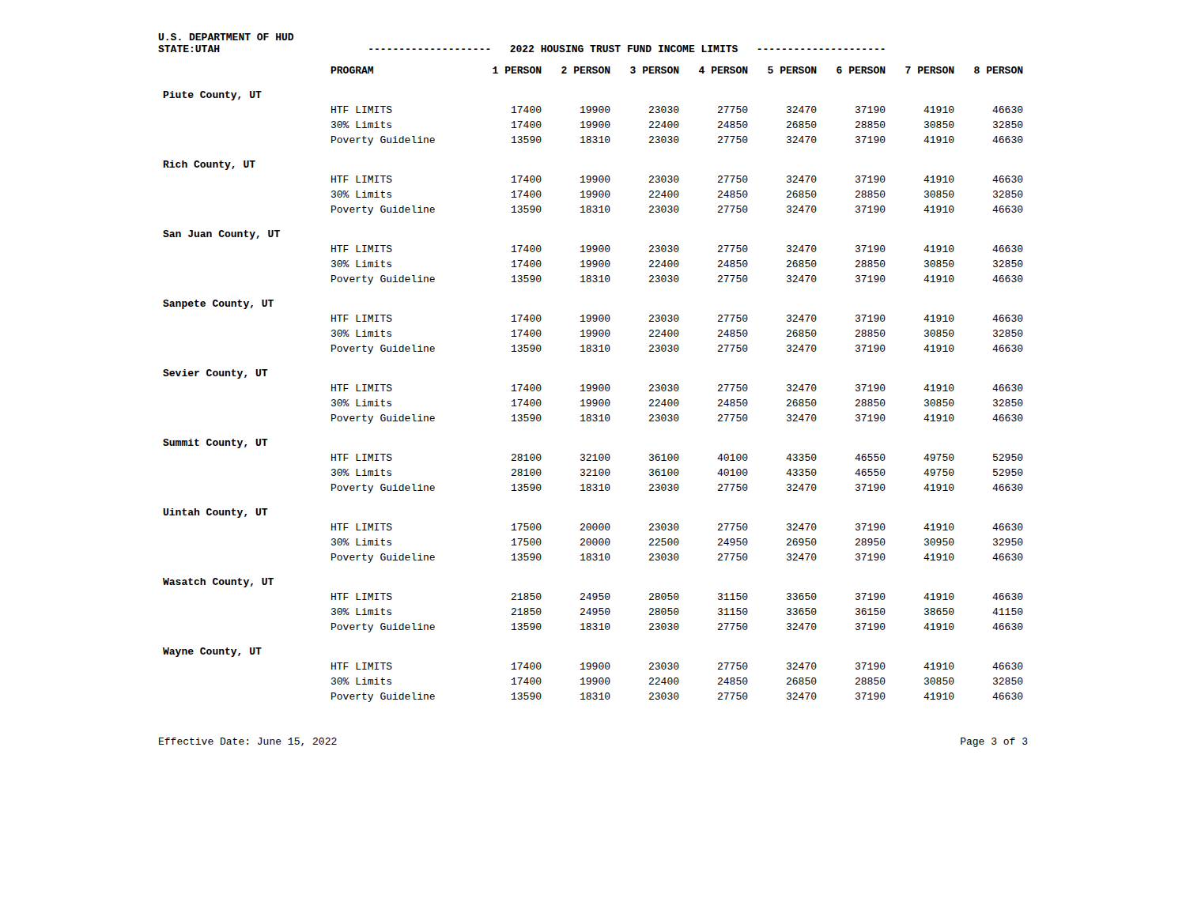U.S. DEPARTMENT OF HUD
STATE:UTAH -------------------- 2022 HOUSING TRUST FUND INCOME LIMITS ---------------------
| | PROGRAM | 1 PERSON | 2 PERSON | 3 PERSON | 4 PERSON | 5 PERSON | 6 PERSON | 7 PERSON | 8 PERSON |
| --- | --- | --- | --- | --- | --- | --- | --- | --- | --- |
| Piute County, UT | | | | | | | | | |
| | HTF LIMITS | 17400 | 19900 | 23030 | 27750 | 32470 | 37190 | 41910 | 46630 |
| | 30% Limits | 17400 | 19900 | 22400 | 24850 | 26850 | 28850 | 30850 | 32850 |
| | Poverty Guideline | 13590 | 18310 | 23030 | 27750 | 32470 | 37190 | 41910 | 46630 |
| Rich County, UT | | | | | | | | | |
| | HTF LIMITS | 17400 | 19900 | 23030 | 27750 | 32470 | 37190 | 41910 | 46630 |
| | 30% Limits | 17400 | 19900 | 22400 | 24850 | 26850 | 28850 | 30850 | 32850 |
| | Poverty Guideline | 13590 | 18310 | 23030 | 27750 | 32470 | 37190 | 41910 | 46630 |
| San Juan County, UT | | | | | | | | | |
| | HTF LIMITS | 17400 | 19900 | 23030 | 27750 | 32470 | 37190 | 41910 | 46630 |
| | 30% Limits | 17400 | 19900 | 22400 | 24850 | 26850 | 28850 | 30850 | 32850 |
| | Poverty Guideline | 13590 | 18310 | 23030 | 27750 | 32470 | 37190 | 41910 | 46630 |
| Sanpete County, UT | | | | | | | | | |
| | HTF LIMITS | 17400 | 19900 | 23030 | 27750 | 32470 | 37190 | 41910 | 46630 |
| | 30% Limits | 17400 | 19900 | 22400 | 24850 | 26850 | 28850 | 30850 | 32850 |
| | Poverty Guideline | 13590 | 18310 | 23030 | 27750 | 32470 | 37190 | 41910 | 46630 |
| Sevier County, UT | | | | | | | | | |
| | HTF LIMITS | 17400 | 19900 | 23030 | 27750 | 32470 | 37190 | 41910 | 46630 |
| | 30% Limits | 17400 | 19900 | 22400 | 24850 | 26850 | 28850 | 30850 | 32850 |
| | Poverty Guideline | 13590 | 18310 | 23030 | 27750 | 32470 | 37190 | 41910 | 46630 |
| Summit County, UT | | | | | | | | | |
| | HTF LIMITS | 28100 | 32100 | 36100 | 40100 | 43350 | 46550 | 49750 | 52950 |
| | 30% Limits | 28100 | 32100 | 36100 | 40100 | 43350 | 46550 | 49750 | 52950 |
| | Poverty Guideline | 13590 | 18310 | 23030 | 27750 | 32470 | 37190 | 41910 | 46630 |
| Uintah County, UT | | | | | | | | | |
| | HTF LIMITS | 17500 | 20000 | 23030 | 27750 | 32470 | 37190 | 41910 | 46630 |
| | 30% Limits | 17500 | 20000 | 22500 | 24950 | 26950 | 28950 | 30950 | 32950 |
| | Poverty Guideline | 13590 | 18310 | 23030 | 27750 | 32470 | 37190 | 41910 | 46630 |
| Wasatch County, UT | | | | | | | | | |
| | HTF LIMITS | 21850 | 24950 | 28050 | 31150 | 33650 | 37190 | 41910 | 46630 |
| | 30% Limits | 21850 | 24950 | 28050 | 31150 | 33650 | 36150 | 38650 | 41150 |
| | Poverty Guideline | 13590 | 18310 | 23030 | 27750 | 32470 | 37190 | 41910 | 46630 |
| Wayne County, UT | | | | | | | | | |
| | HTF LIMITS | 17400 | 19900 | 23030 | 27750 | 32470 | 37190 | 41910 | 46630 |
| | 30% Limits | 17400 | 19900 | 22400 | 24850 | 26850 | 28850 | 30850 | 32850 |
| | Poverty Guideline | 13590 | 18310 | 23030 | 27750 | 32470 | 37190 | 41910 | 46630 |
Effective Date: June 15, 2022
Page 3 of 3